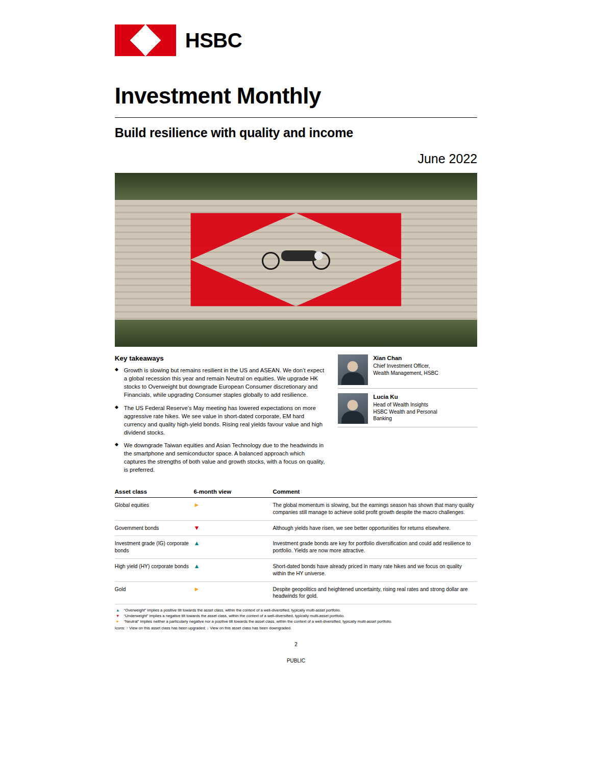HSBC
Investment Monthly
Build resilience with quality and income
June 2022
Key takeaways
Growth is slowing but remains resilient in the US and ASEAN. We don’t expect a global recession this year and remain Neutral on equities. We upgrade HK stocks to Overweight but downgrade European Consumer discretionary and Financials, while upgrading Consumer staples globally to add resilience.
The US Federal Reserve’s May meeting has lowered expectations on more aggressive rate hikes. We see value in short-dated corporate, EM hard currency and quality high-yield bonds. Rising real yields favour value and high dividend stocks.
We downgrade Taiwan equities and Asian Technology due to the headwinds in the smartphone and semiconductor space. A balanced approach which captures the strengths of both value and growth stocks, with a focus on quality, is preferred.
Xian Chan Chief Investment Officer,
Wealth Management, HSBC
Lucia Ku Head of Wealth Insights
HSBC Wealth and Personal
Banking
| Asset class | 6-month view | Comment |
| --- | --- | --- |
| Global equities | ► | The global momentum is slowing, but the earnings season has shown that many quality companies still manage to achieve solid profit growth despite the macro challenges. |
| Government bonds | ▼ | Although yields have risen, we see better opportunities for returns elsewhere. |
| Investment grade (IG) corporate bonds | ▲ | Investment grade bonds are key for portfolio diversification and could add resilience to portfolio. Yields are now more attractive. |
| High yield (HY) corporate bonds | ▲ | Short-dated bonds have already priced in many rate hikes and we focus on quality within the HY universe. |
| Gold | ► | Despite geopolitics and heightened uncertainty, rising real rates and strong dollar are headwinds for gold. |
▲“Overweight” implies a positive tilt towards the asset class, within the context of a well-diversified, typically multi-asset portfolio.
▼“Underweight” implies a negative tilt towards the asset class, within the context of a well-diversified, typically multi-asset portfolio.
►“Neutral” implies neither a particularly negative nor a positive tilt towards the asset class, within the context of a well-diversified, typically multi-asset portfolio.
Icons: ↑ View on this asset class has been upgraded; ↓ View on this asset class has been downgraded.
2
PUBLIC